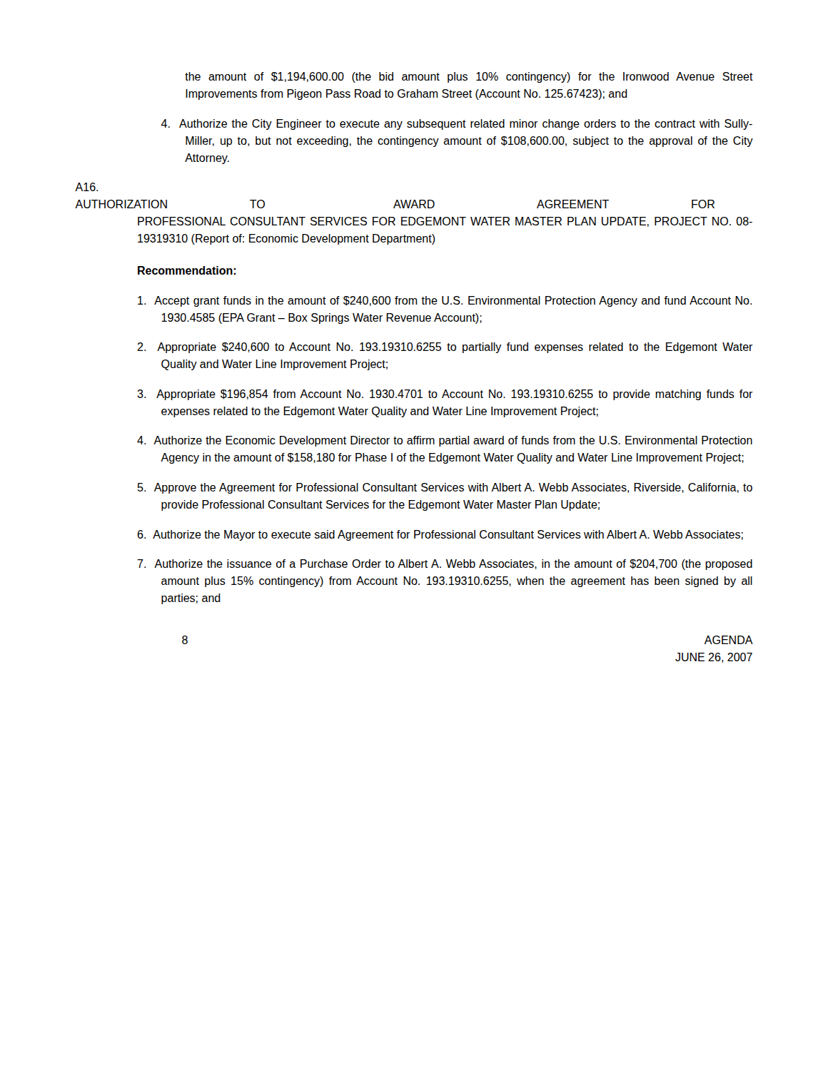the amount of $1,194,600.00 (the bid amount plus 10% contingency) for the Ironwood Avenue Street Improvements from Pigeon Pass Road to Graham Street (Account No. 125.67423); and
4. Authorize the City Engineer to execute any subsequent related minor change orders to the contract with Sully-Miller, up to, but not exceeding, the contingency amount of $108,600.00, subject to the approval of the City Attorney.
A16. AUTHORIZATION TO AWARD AGREEMENT FORPROFESSIONAL CONSULTANT SERVICES FOR EDGEMONT WATER MASTER PLAN UPDATE, PROJECT NO. 08-19319310 (Report of: Economic Development Department)
Recommendation:
1. Accept grant funds in the amount of $240,600 from the U.S. Environmental Protection Agency and fund Account No. 1930.4585 (EPA Grant – Box Springs Water Revenue Account);
2. Appropriate $240,600 to Account No. 193.19310.6255 to partially fund expenses related to the Edgemont Water Quality and Water Line Improvement Project;
3. Appropriate $196,854 from Account No. 1930.4701 to Account No. 193.19310.6255 to provide matching funds for expenses related to the Edgemont Water Quality and Water Line Improvement Project;
4. Authorize the Economic Development Director to affirm partial award of funds from the U.S. Environmental Protection Agency in the amount of $158,180 for Phase I of the Edgemont Water Quality and Water Line Improvement Project;
5. Approve the Agreement for Professional Consultant Services with Albert A. Webb Associates, Riverside, California, to provide Professional Consultant Services for the Edgemont Water Master Plan Update;
6. Authorize the Mayor to execute said Agreement for Professional Consultant Services with Albert A. Webb Associates;
7. Authorize the issuance of a Purchase Order to Albert A. Webb Associates, in the amount of $204,700 (the proposed amount plus 15% contingency) from Account No. 193.19310.6255, when the agreement has been signed by all parties; and
8
AGENDA
JUNE 26, 2007